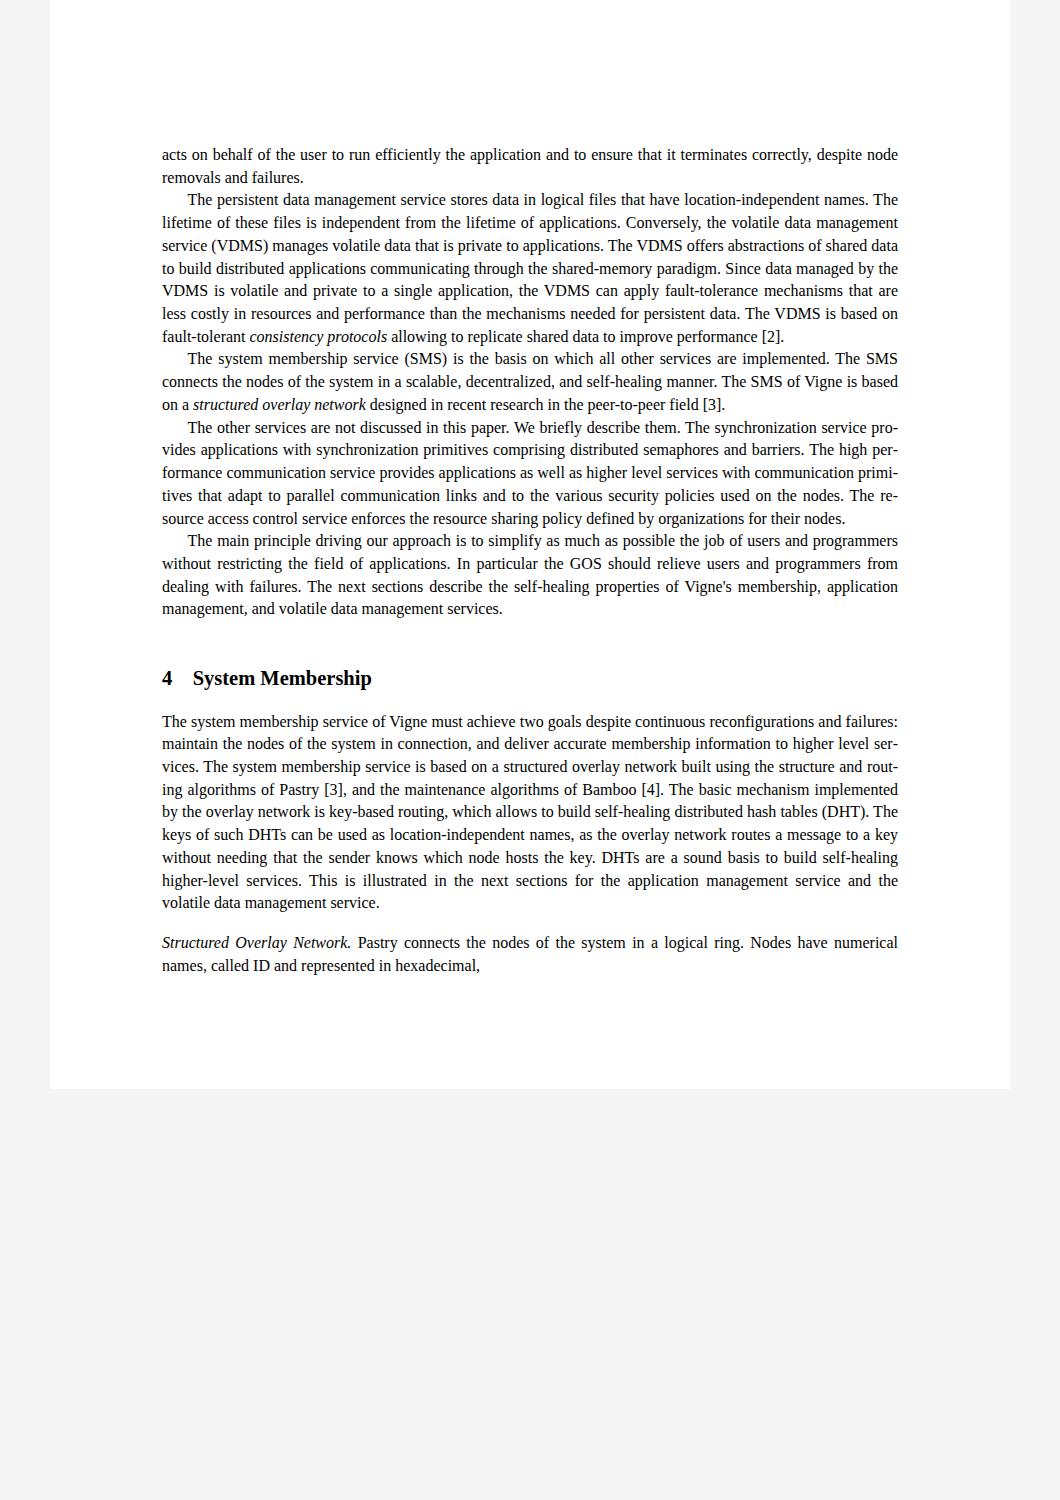acts on behalf of the user to run efficiently the application and to ensure that it terminates correctly, despite node removals and failures.
The persistent data management service stores data in logical files that have location-independent names. The lifetime of these files is independent from the lifetime of applications. Conversely, the volatile data management service (VDMS) manages volatile data that is private to applications. The VDMS offers abstractions of shared data to build distributed applications communicating through the shared-memory paradigm. Since data managed by the VDMS is volatile and private to a single application, the VDMS can apply fault-tolerance mechanisms that are less costly in resources and performance than the mechanisms needed for persistent data. The VDMS is based on fault-tolerant consistency protocols allowing to replicate shared data to improve performance [2].
The system membership service (SMS) is the basis on which all other services are implemented. The SMS connects the nodes of the system in a scalable, decentralized, and self-healing manner. The SMS of Vigne is based on a structured overlay network designed in recent research in the peer-to-peer field [3].
The other services are not discussed in this paper. We briefly describe them. The synchronization service provides applications with synchronization primitives comprising distributed semaphores and barriers. The high performance communication service provides applications as well as higher level services with communication primitives that adapt to parallel communication links and to the various security policies used on the nodes. The resource access control service enforces the resource sharing policy defined by organizations for their nodes.
The main principle driving our approach is to simplify as much as possible the job of users and programmers without restricting the field of applications. In particular the GOS should relieve users and programmers from dealing with failures. The next sections describe the self-healing properties of Vigne's membership, application management, and volatile data management services.
4 System Membership
The system membership service of Vigne must achieve two goals despite continuous reconfigurations and failures: maintain the nodes of the system in connection, and deliver accurate membership information to higher level services. The system membership service is based on a structured overlay network built using the structure and routing algorithms of Pastry [3], and the maintenance algorithms of Bamboo [4]. The basic mechanism implemented by the overlay network is key-based routing, which allows to build self-healing distributed hash tables (DHT). The keys of such DHTs can be used as location-independent names, as the overlay network routes a message to a key without needing that the sender knows which node hosts the key. DHTs are a sound basis to build self-healing higher-level services. This is illustrated in the next sections for the application management service and the volatile data management service.
Structured Overlay Network. Pastry connects the nodes of the system in a logical ring. Nodes have numerical names, called ID and represented in hexadecimal,